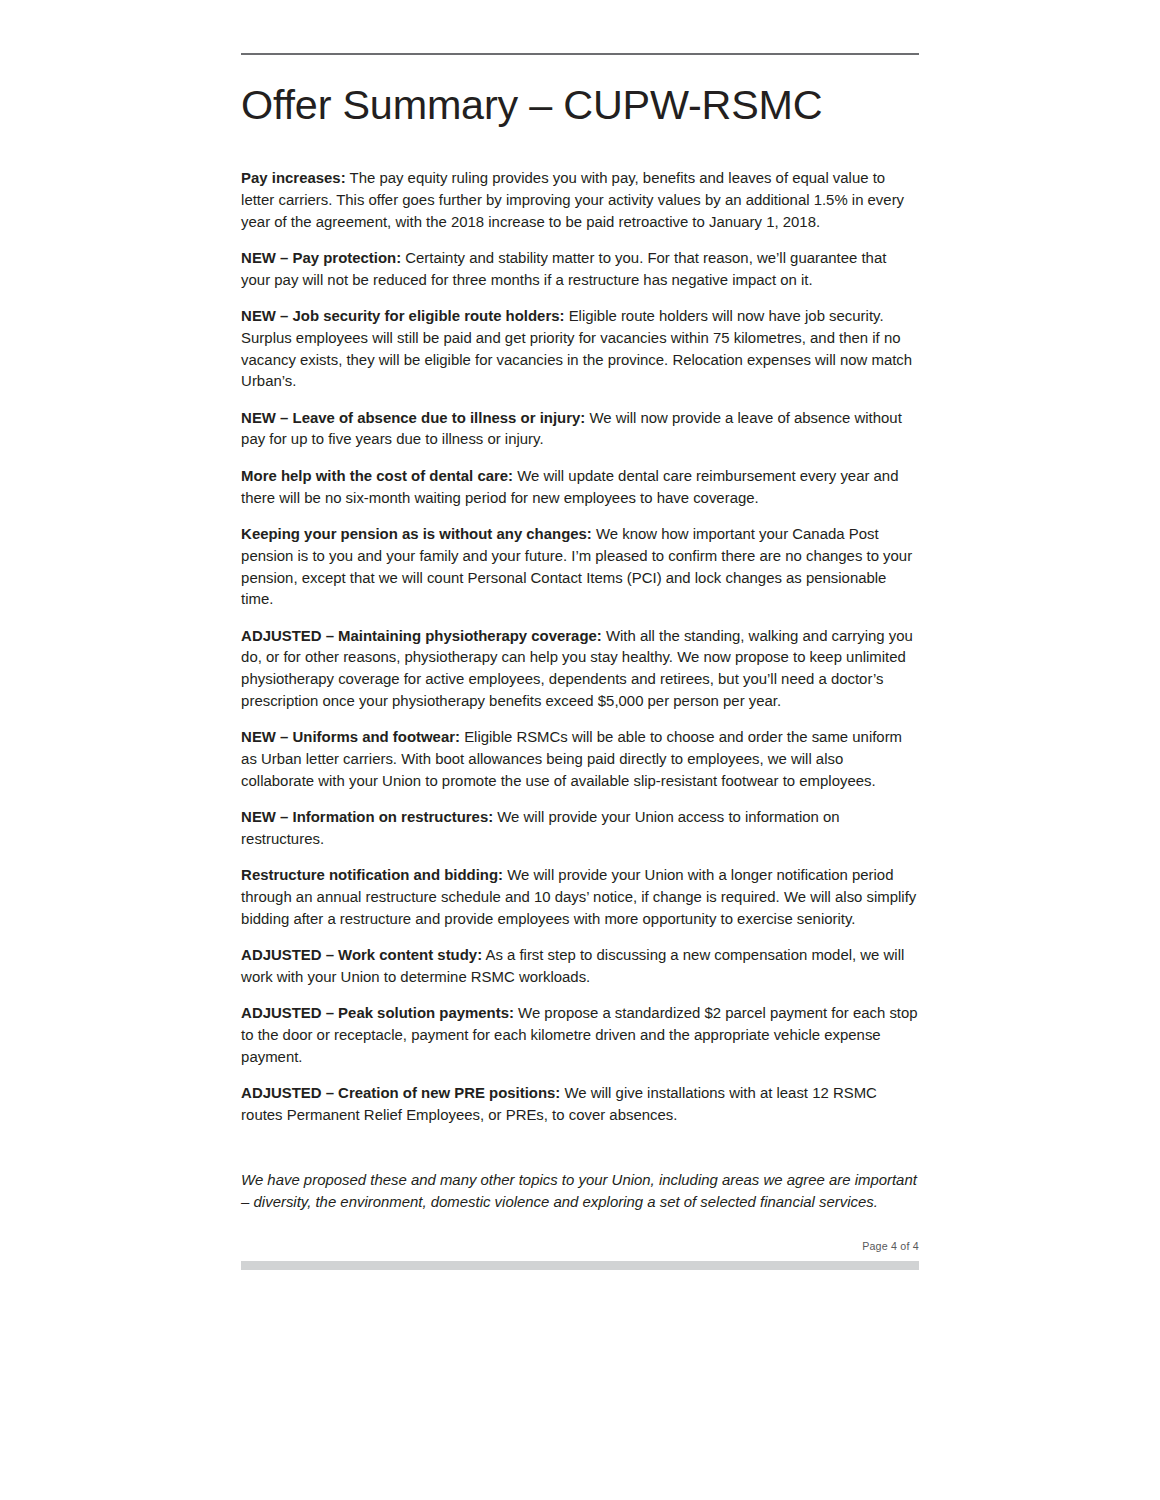Offer Summary – CUPW-RSMC
Pay increases: The pay equity ruling provides you with pay, benefits and leaves of equal value to letter carriers. This offer goes further by improving your activity values by an additional 1.5% in every year of the agreement, with the 2018 increase to be paid retroactive to January 1, 2018.
NEW – Pay protection: Certainty and stability matter to you. For that reason, we’ll guarantee that your pay will not be reduced for three months if a restructure has negative impact on it.
NEW – Job security for eligible route holders: Eligible route holders will now have job security. Surplus employees will still be paid and get priority for vacancies within 75 kilometres, and then if no vacancy exists, they will be eligible for vacancies in the province. Relocation expenses will now match Urban’s.
NEW – Leave of absence due to illness or injury: We will now provide a leave of absence without pay for up to five years due to illness or injury.
More help with the cost of dental care: We will update dental care reimbursement every year and there will be no six-month waiting period for new employees to have coverage.
Keeping your pension as is without any changes: We know how important your Canada Post pension is to you and your family and your future. I’m pleased to confirm there are no changes to your pension, except that we will count Personal Contact Items (PCI) and lock changes as pensionable time.
ADJUSTED – Maintaining physiotherapy coverage: With all the standing, walking and carrying you do, or for other reasons, physiotherapy can help you stay healthy. We now propose to keep unlimited physiotherapy coverage for active employees, dependents and retirees, but you’ll need a doctor’s prescription once your physiotherapy benefits exceed $5,000 per person per year.
NEW – Uniforms and footwear: Eligible RSMCs will be able to choose and order the same uniform as Urban letter carriers. With boot allowances being paid directly to employees, we will also collaborate with your Union to promote the use of available slip-resistant footwear to employees.
NEW – Information on restructures: We will provide your Union access to information on restructures.
Restructure notification and bidding: We will provide your Union with a longer notification period through an annual restructure schedule and 10 days’ notice, if change is required. We will also simplify bidding after a restructure and provide employees with more opportunity to exercise seniority.
ADJUSTED – Work content study: As a first step to discussing a new compensation model, we will work with your Union to determine RSMC workloads.
ADJUSTED – Peak solution payments: We propose a standardized $2 parcel payment for each stop to the door or receptacle, payment for each kilometre driven and the appropriate vehicle expense payment.
ADJUSTED – Creation of new PRE positions: We will give installations with at least 12 RSMC routes Permanent Relief Employees, or PREs, to cover absences.
We have proposed these and many other topics to your Union, including areas we agree are important – diversity, the environment, domestic violence and exploring a set of selected financial services.
Page 4 of 4